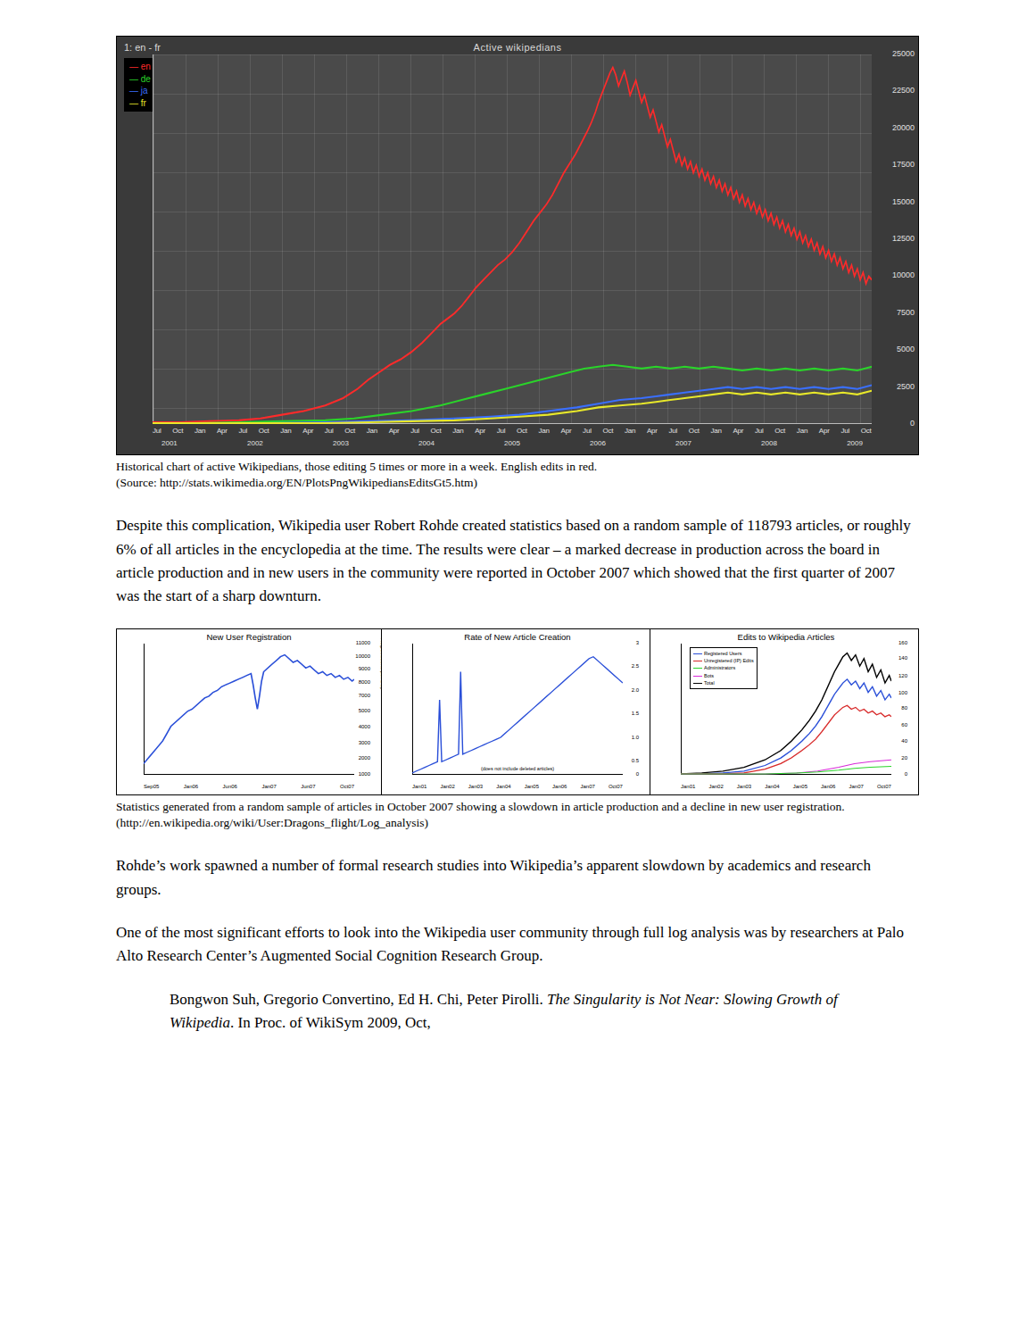1: en - fr
Active wikipedians
— en — de — ja — fr
25000 22500 20000 17500 15000 12500 10000 7500 5000 2500 0
Jul Oct Jan Apr Jul Oct Jan Apr Jul Oct Jan Apr Jul Oct Jan Apr Jul Oct Jan Apr Jul Oct Jan Apr Jul Oct Jan Apr Jul Oct Jan Apr Jul Oct
200120022003200420052006200720082009
Historical chart of active Wikipedians, those editing 5 times or more in a week. English edits in red.
(Source: http://stats.wikimedia.org/EN/PlotsPngWikipediansEditsGt5.htm)
Despite this complication, Wikipedia user Robert Rohde created statistics based on a random sample of 118793 articles, or roughly 6% of all articles in the encyclopedia at the time. The results were clear – a marked decrease in production across the board in article production and in new users in the community were reported in October 2007 which showed that the first quarter of 2007 was the start of a sharp downturn.
New User Registration
11000 10000 9000 8000 7000 5000 4000 3000 2000 1000
Registrations per Day
Sep05 Jan06 Jun06 Jan07 Jun07 Oct07
Rate of New Article Creation
3 2.5 2.0 1.5 1.0 0.5 0
Thousand Articles per Day
(does not include deleted articles)
Jan01 Jan02 Jan03 Jan04 Jan05 Jan06 Jan07 Oct07
Edits to Wikipedia Articles
Registered Users
Unregistered (IP) Edits
Administrators
Bots
Total
160 140 120 100 80 60 40 20 0
Thousand Article Edits per Day
Jan01 Jan02 Jan03 Jan04 Jan05 Jan06 Jan07 Oct07
Statistics generated from a random sample of articles in October 2007 showing a slowdown in article production and a decline in new user registration.
(http://en.wikipedia.org/wiki/User:Dragons_flight/Log_analysis)
Rohde’s work spawned a number of formal research studies into Wikipedia’s apparent slowdown by academics and research groups.
One of the most significant efforts to look into the Wikipedia user community through full log analysis was by researchers at Palo Alto Research Center’s Augmented Social Cognition Research Group.
Bongwon Suh, Gregorio Convertino, Ed H. Chi, Peter Pirolli. The Singularity is Not Near: Slowing Growth of Wikipedia. In Proc. of WikiSym 2009, Oct,